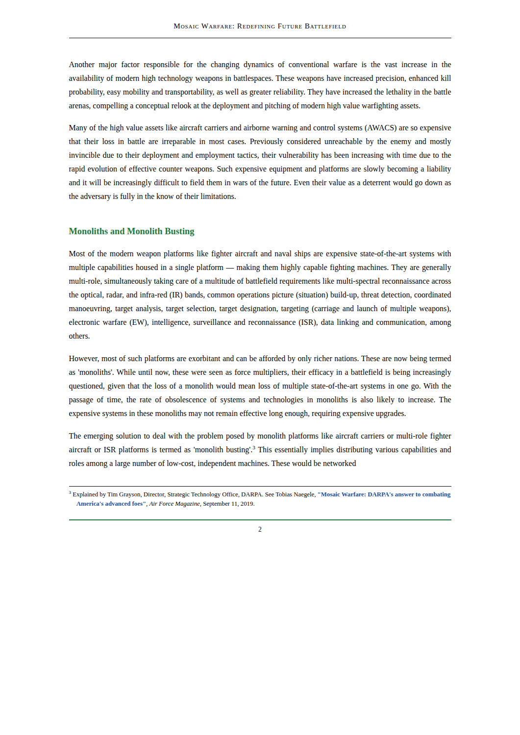Mosaic Warfare: Redefining Future Battlefield
Another major factor responsible for the changing dynamics of conventional warfare is the vast increase in the availability of modern high technology weapons in battlespaces. These weapons have increased precision, enhanced kill probability, easy mobility and transportability, as well as greater reliability. They have increased the lethality in the battle arenas, compelling a conceptual relook at the deployment and pitching of modern high value warfighting assets.
Many of the high value assets like aircraft carriers and airborne warning and control systems (AWACS) are so expensive that their loss in battle are irreparable in most cases. Previously considered unreachable by the enemy and mostly invincible due to their deployment and employment tactics, their vulnerability has been increasing with time due to the rapid evolution of effective counter weapons. Such expensive equipment and platforms are slowly becoming a liability and it will be increasingly difficult to field them in wars of the future. Even their value as a deterrent would go down as the adversary is fully in the know of their limitations.
Monoliths and Monolith Busting
Most of the modern weapon platforms like fighter aircraft and naval ships are expensive state-of-the-art systems with multiple capabilities housed in a single platform — making them highly capable fighting machines. They are generally multi-role, simultaneously taking care of a multitude of battlefield requirements like multi-spectral reconnaissance across the optical, radar, and infra-red (IR) bands, common operations picture (situation) build-up, threat detection, coordinated manoeuvring, target analysis, target selection, target designation, targeting (carriage and launch of multiple weapons), electronic warfare (EW), intelligence, surveillance and reconnaissance (ISR), data linking and communication, among others.
However, most of such platforms are exorbitant and can be afforded by only richer nations. These are now being termed as 'monoliths'. While until now, these were seen as force multipliers, their efficacy in a battlefield is being increasingly questioned, given that the loss of a monolith would mean loss of multiple state-of-the-art systems in one go. With the passage of time, the rate of obsolescence of systems and technologies in monoliths is also likely to increase. The expensive systems in these monoliths may not remain effective long enough, requiring expensive upgrades.
The emerging solution to deal with the problem posed by monolith platforms like aircraft carriers or multi-role fighter aircraft or ISR platforms is termed as 'monolith busting'.3 This essentially implies distributing various capabilities and roles among a large number of low-cost, independent machines. These would be networked
3 Explained by Tim Grayson, Director, Strategic Technology Office, DARPA. See Tobias Naegele, "Mosaic Warfare: DARPA's answer to combating America's advanced foes", Air Force Magazine, September 11, 2019.
2